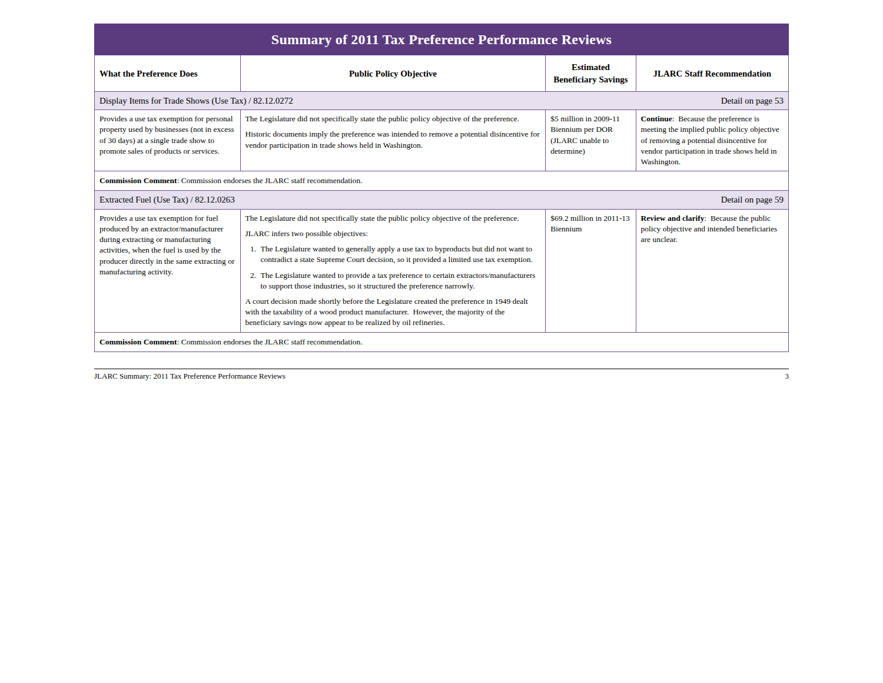| Summary of 2011 Tax Preference Performance Reviews |
| What the Preference Does | Public Policy Objective | Estimated Beneficiary Savings | JLARC Staff Recommendation |
| Display Items for Trade Shows (Use Tax) / 82.12.0272 Detail on page 53 |
| Provides a use tax exemption for personal property used by businesses (not in excess of 30 days) at a single trade show to promote sales of products or services. | The Legislature did not specifically state the public policy objective of the preference. Historic documents imply the preference was intended to remove a potential disincentive for vendor participation in trade shows held in Washington. | $5 million in 2009-11 Biennium per DOR (JLARC unable to determine) | Continue : Because the preference is meeting the implied public policy objective of removing a potential disincentive for vendor participation in trade shows held in Washington. |
| Commission Comment : Commission endorses the JLARC staff recommendation. |
| Extracted Fuel (Use Tax) / 82.12.0263 Detail on page 59 |
| Provides a use tax exemption for fuel produced by an extractor/manufacturer during extracting or manufacturing activities, when the fuel is used by the producer directly in the same extracting or manufacturing activity. | The Legislature did not specifically state the public policy objective of the preference. JLARC infers two possible objectives: The Legislature wanted to generally apply a use tax to byproducts but did not want to contradict a state Supreme Court decision, so it provided a limited use tax exemption. The Legislature wanted to provide a tax preference to certain extractors/manufacturers to support those industries, so it structured the preference narrowly. A court decision made shortly before the Legislature created the preference in 1949 dealt with the taxability of a wood product manufacturer. However, the majority of the beneficiary savings now appear to be realized by oil refineries. | $69.2 million in 2011-13 Biennium | Review and clarify : Because the public policy objective and intended beneficiaries are unclear. |
| Commission Comment : Commission endorses the JLARC staff recommendation. |
JLARC Summary: 2011 Tax Preference Performance Reviews 3